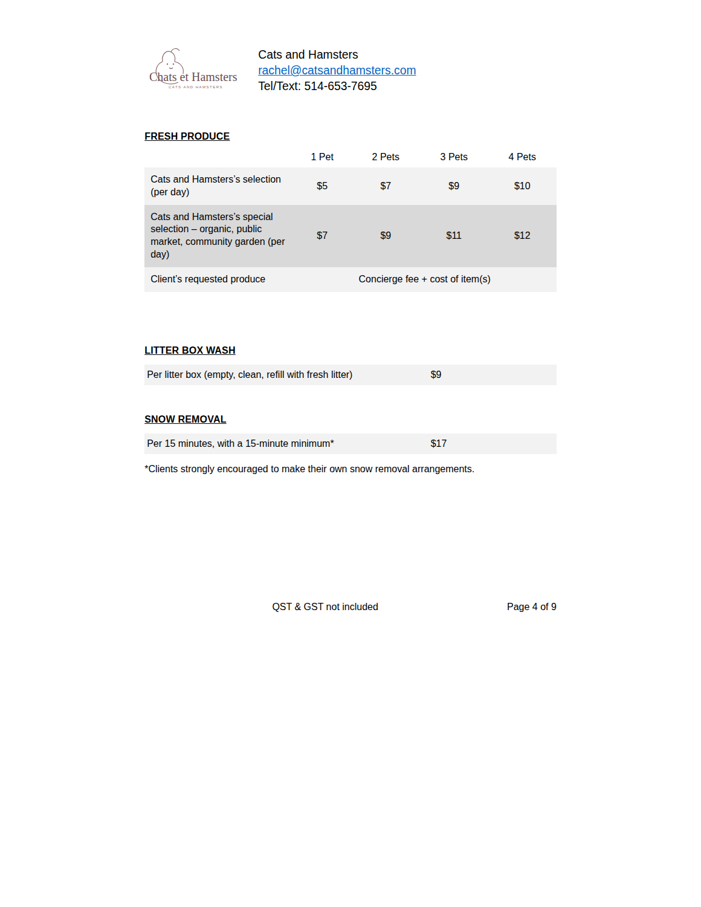Chats et Hamsters CATS AND HAMSTERS
Cats and Hamsters
rachel@catsandhamsters.com
Tel/Text: 514-653-7695
FRESH PRODUCE
| | 1 Pet | 2 Pets | 3 Pets | 4 Pets |
| --- | --- | --- | --- | --- |
| Cats and Hamsters’s selection (per day) | $5 | $7 | $9 | $10 |
| Cats and Hamsters’s special selection – organic, public market, community garden (per day) | $7 | $9 | $11 | $12 |
| Client’s requested produce | Concierge fee + cost of item(s) |
LITTER BOX WASH
| Per litter box (empty, clean, refill with fresh litter) | $9 |
SNOW REMOVAL
| Per 15 minutes, with a 15-minute minimum* | $17 |
*Clients strongly encouraged to make their own snow removal arrangements.
QST & GST not included Page 4 of 9